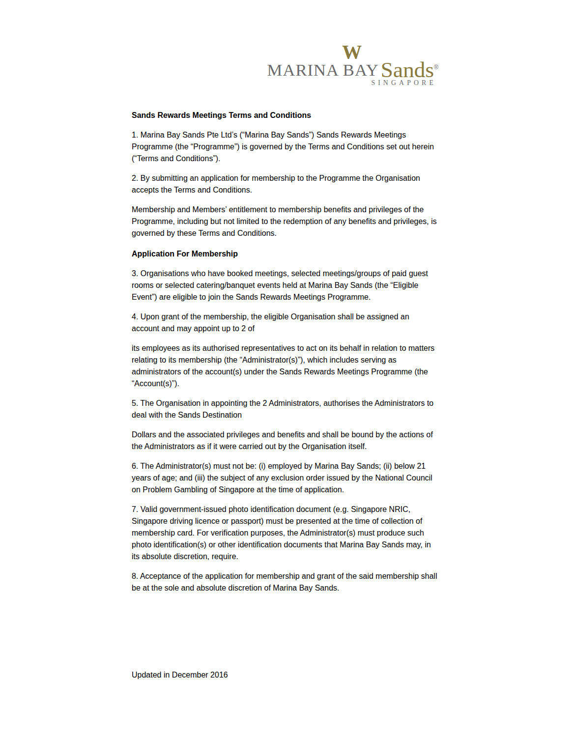W MARINA BAY Sands® SINGAPORE
Sands Rewards Meetings Terms and Conditions
1. Marina Bay Sands Pte Ltd’s (“Marina Bay Sands”) Sands Rewards Meetings Programme (the “Programme”) is governed by the Terms and Conditions set out herein (“Terms and Conditions”).
2. By submitting an application for membership to the Programme the Organisation accepts the Terms and Conditions.
Membership and Members’ entitlement to membership benefits and privileges of the Programme, including but not limited to the redemption of any benefits and privileges, is governed by these Terms and Conditions.
Application For Membership
3. Organisations who have booked meetings, selected meetings/groups of paid guest rooms or selected catering/banquet events held at Marina Bay Sands (the “Eligible Event”) are eligible to join the Sands Rewards Meetings Programme.
4. Upon grant of the membership, the eligible Organisation shall be assigned an account and may appoint up to 2 of
its employees as its authorised representatives to act on its behalf in relation to matters relating to its membership (the “Administrator(s)”), which includes serving as administrators of the account(s) under the Sands Rewards Meetings Programme (the “Account(s)”).
5. The Organisation in appointing the 2 Administrators, authorises the Administrators to deal with the Sands Destination
Dollars and the associated privileges and benefits and shall be bound by the actions of the Administrators as if it were carried out by the Organisation itself.
6. The Administrator(s) must not be: (i) employed by Marina Bay Sands; (ii) below 21 years of age; and (iii) the subject of any exclusion order issued by the National Council on Problem Gambling of Singapore at the time of application.
7. Valid government-issued photo identification document (e.g. Singapore NRIC, Singapore driving licence or passport) must be presented at the time of collection of membership card. For verification purposes, the Administrator(s) must produce such photo identification(s) or other identification documents that Marina Bay Sands may, in its absolute discretion, require.
8. Acceptance of the application for membership and grant of the said membership shall be at the sole and absolute discretion of Marina Bay Sands.
Updated in December 2016